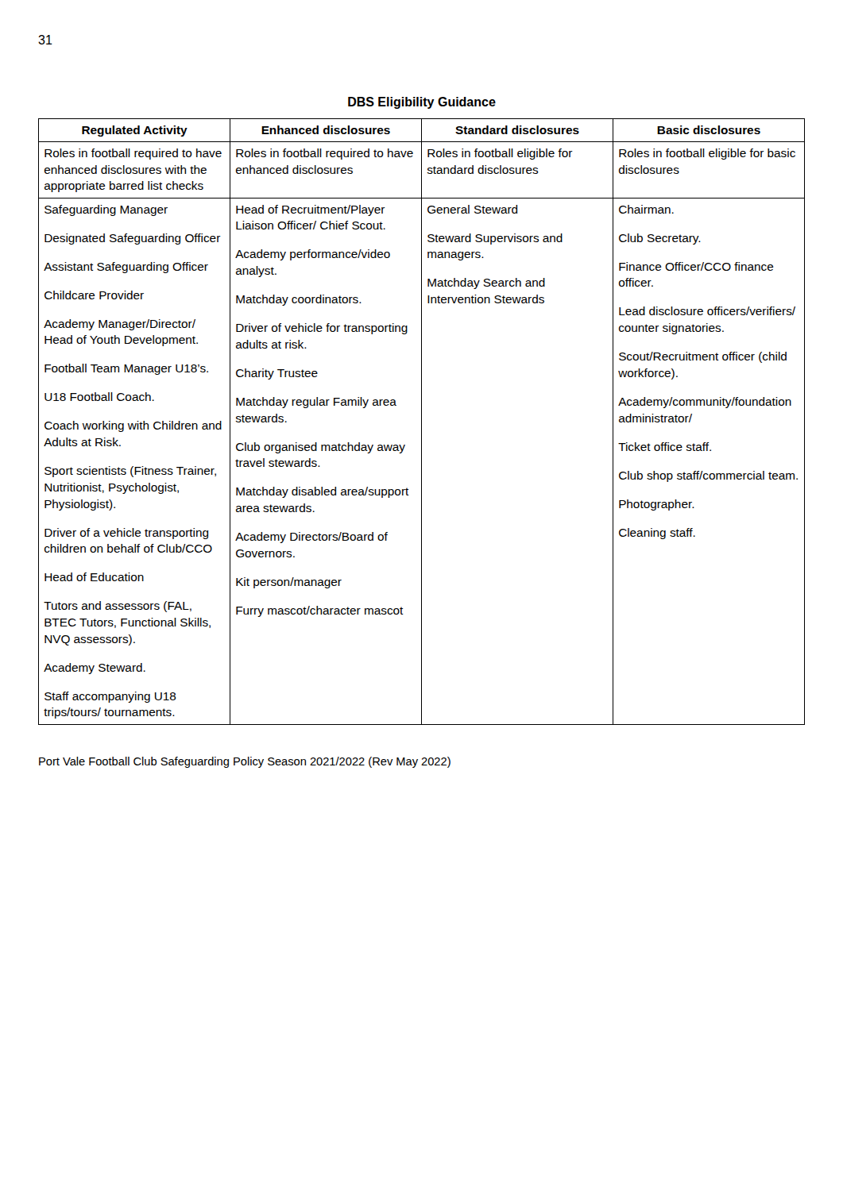31
DBS Eligibility Guidance
| Regulated Activity | Enhanced disclosures | Standard disclosures | Basic disclosures |
| --- | --- | --- | --- |
| Roles in football required to have enhanced disclosures with the appropriate barred list checks | Roles in football required to have enhanced disclosures | Roles in football eligible for standard disclosures | Roles in football eligible for basic disclosures |
| Safeguarding Manager Designated Safeguarding Officer Assistant Safeguarding Officer Childcare Provider Academy Manager/Director/ Head of Youth Development. Football Team Manager U18’s. U18 Football Coach. Coach working with Children and Adults at Risk. Sport scientists (Fitness Trainer, Nutritionist, Psychologist, Physiologist). Driver of a vehicle transporting children on behalf of Club/CCO Head of Education Tutors and assessors (FAL, BTEC Tutors, Functional Skills, NVQ assessors). Academy Steward. Staff accompanying U18 trips/tours/ tournaments. | Head of Recruitment/Player Liaison Officer/ Chief Scout. Academy performance/video analyst. Matchday coordinators. Driver of vehicle for transporting adults at risk. Charity Trustee Matchday regular Family area stewards. Club organised matchday away travel stewards. Matchday disabled area/support area stewards. Academy Directors/Board of Governors. Kit person/manager Furry mascot/character mascot | General Steward Steward Supervisors and managers. Matchday Search and Intervention Stewards | Chairman. Club Secretary. Finance Officer/CCO finance officer. Lead disclosure officers/verifiers/ counter signatories. Scout/Recruitment officer (child workforce). Academy/community/foundation administrator/ Ticket office staff. Club shop staff/commercial team. Photographer. Cleaning staff. |
Port Vale Football Club Safeguarding Policy Season 2021/2022 (Rev May 2022)